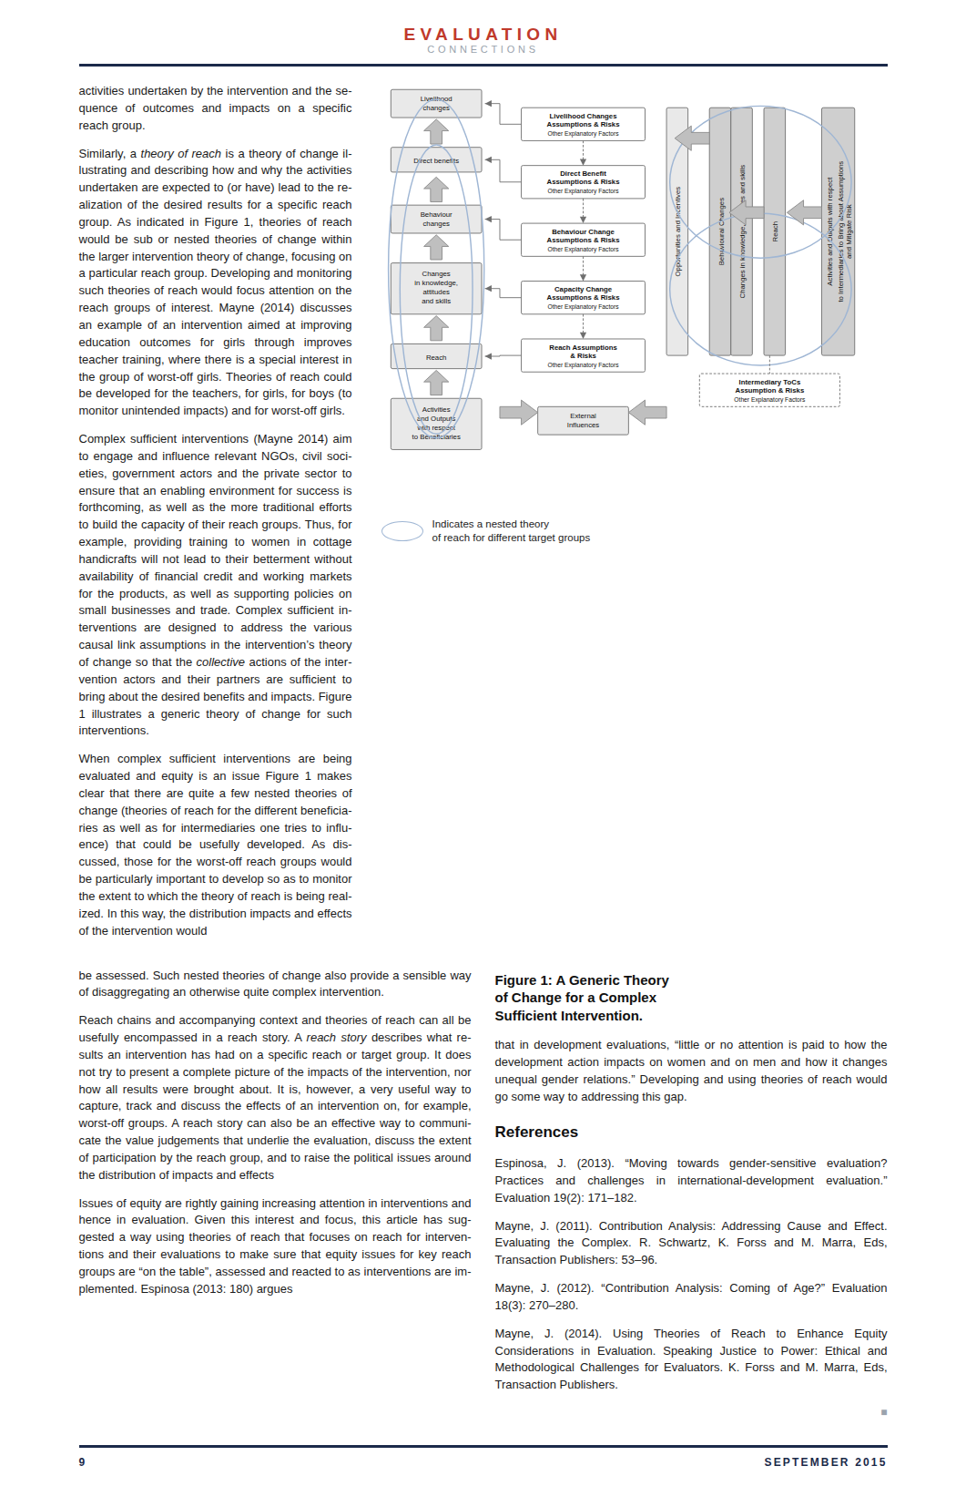EVALUATION
CONNECTIONS
activities undertaken by the intervention and the sequence of outcomes and impacts on a specific reach group.
Similarly, a theory of reach is a theory of change illustrating and describing how and why the activities undertaken are expected to (or have) lead to the realization of the desired results for a specific reach group. As indicated in Figure 1, theories of reach would be sub or nested theories of change within the larger intervention theory of change, focusing on a particular reach group. Developing and monitoring such theories of reach would focus attention on the reach groups of interest. Mayne (2014) discusses an example of an intervention aimed at improving education outcomes for girls through improves teacher training, where there is a special interest in the group of worst-off girls. Theories of reach could be developed for the teachers, for girls, for boys (to monitor unintended impacts) and for worst-off girls.
Complex sufficient interventions (Mayne 2014) aim to engage and influence relevant NGOs, civil societies, government actors and the private sector to ensure that an enabling environment for success is forthcoming, as well as the more traditional efforts to build the capacity of their reach groups. Thus, for example, providing training to women in cottage handicrafts will not lead to their betterment without availability of financial credit and working markets for the products, as well as supporting policies on small businesses and trade. Complex sufficient interventions are designed to address the various causal link assumptions in the intervention’s theory of change so that the collective actions of the intervention actors and their partners are sufficient to bring about the desired benefits and impacts. Figure 1 illustrates a generic theory of change for such interventions.
When complex sufficient interventions are being evaluated and equity is an issue Figure 1 makes clear that there are quite a few nested theories of change (theories of reach for the different beneficiaries as well as for intermediaries one tries to influence) that could be usefully developed. As discussed, those for the worst-off reach groups would be particularly important to develop so as to monitor the extent to which the theory of reach is being realized. In this way, the distribution impacts and effects of the intervention would
Livelihood changes Direct benefits Behaviour changes Changes in knowledge, attitudes and skills Reach Activities and Outputs with respect to Beneficiaries Livelihood Changes Assumptions & Risks Other Explanatory Factors Direct Benefit Assumptions & Risks Other Explanatory Factors Behaviour Change Assumptions & Risks Other Explanatory Factors Capacity Change Assumptions & Risks Other Explanatory Factors Reach Assumptions & Risks Other Explanatory Factors External Influences Opportunities and Incentives Behavioural Changes Changes in knowledge, attitudes and skills Reach Activities and Outputs with respect to Intermediaries to Bring about Assumptions and Mitigate Risk Intermediary ToCs Assumption & Risks Other Explanatory Factors
Indicates a nested theory
of reach for different target groups
be assessed. Such nested theories of change also provide a sensible way of disaggregating an otherwise quite complex intervention.
Reach chains and accompanying context and theories of reach can all be usefully encompassed in a reach story. A reach story describes what results an intervention has had on a specific reach or target group. It does not try to present a complete picture of the impacts of the intervention, nor how all results were brought about. It is, however, a very useful way to capture, track and discuss the effects of an intervention on, for example, worst-off groups. A reach story can also be an effective way to communicate the value judgements that underlie the evaluation, discuss the extent of participation by the reach group, and to raise the political issues around the distribution of impacts and effects
Issues of equity are rightly gaining increasing attention in interventions and hence in evaluation. Given this interest and focus, this article has suggested a way using theories of reach that focuses on reach for interventions and their evaluations to make sure that equity issues for key reach groups are “on the table”, assessed and reacted to as interventions are implemented. Espinosa (2013: 180) argues
Figure 1: A Generic Theory
of Change for a Complex
Sufficient Intervention.
that in development evaluations, “little or no attention is paid to how the development action impacts on women and on men and how it changes unequal gender relations.” Developing and using theories of reach would go some way to addressing this gap.
References
Espinosa, J. (2013). “Moving towards gender-sensitive evaluation? Practices and challenges in international-development evaluation.” Evaluation 19(2): 171–182.
Mayne, J. (2011). Contribution Analysis: Addressing Cause and Effect. Evaluating the Complex. R. Schwartz, K. Forss and M. Marra, Eds, Transaction Publishers: 53–96.
Mayne, J. (2012). “Contribution Analysis: Coming of Age?” Evaluation 18(3): 270–280.
Mayne, J. (2014). Using Theories of Reach to Enhance Equity Considerations in Evaluation. Speaking Justice to Power: Ethical and Methodological Challenges for Evaluators. K. Forss and M. Marra, Eds, Transaction Publishers.
■
9
SEPTEMBER 2015